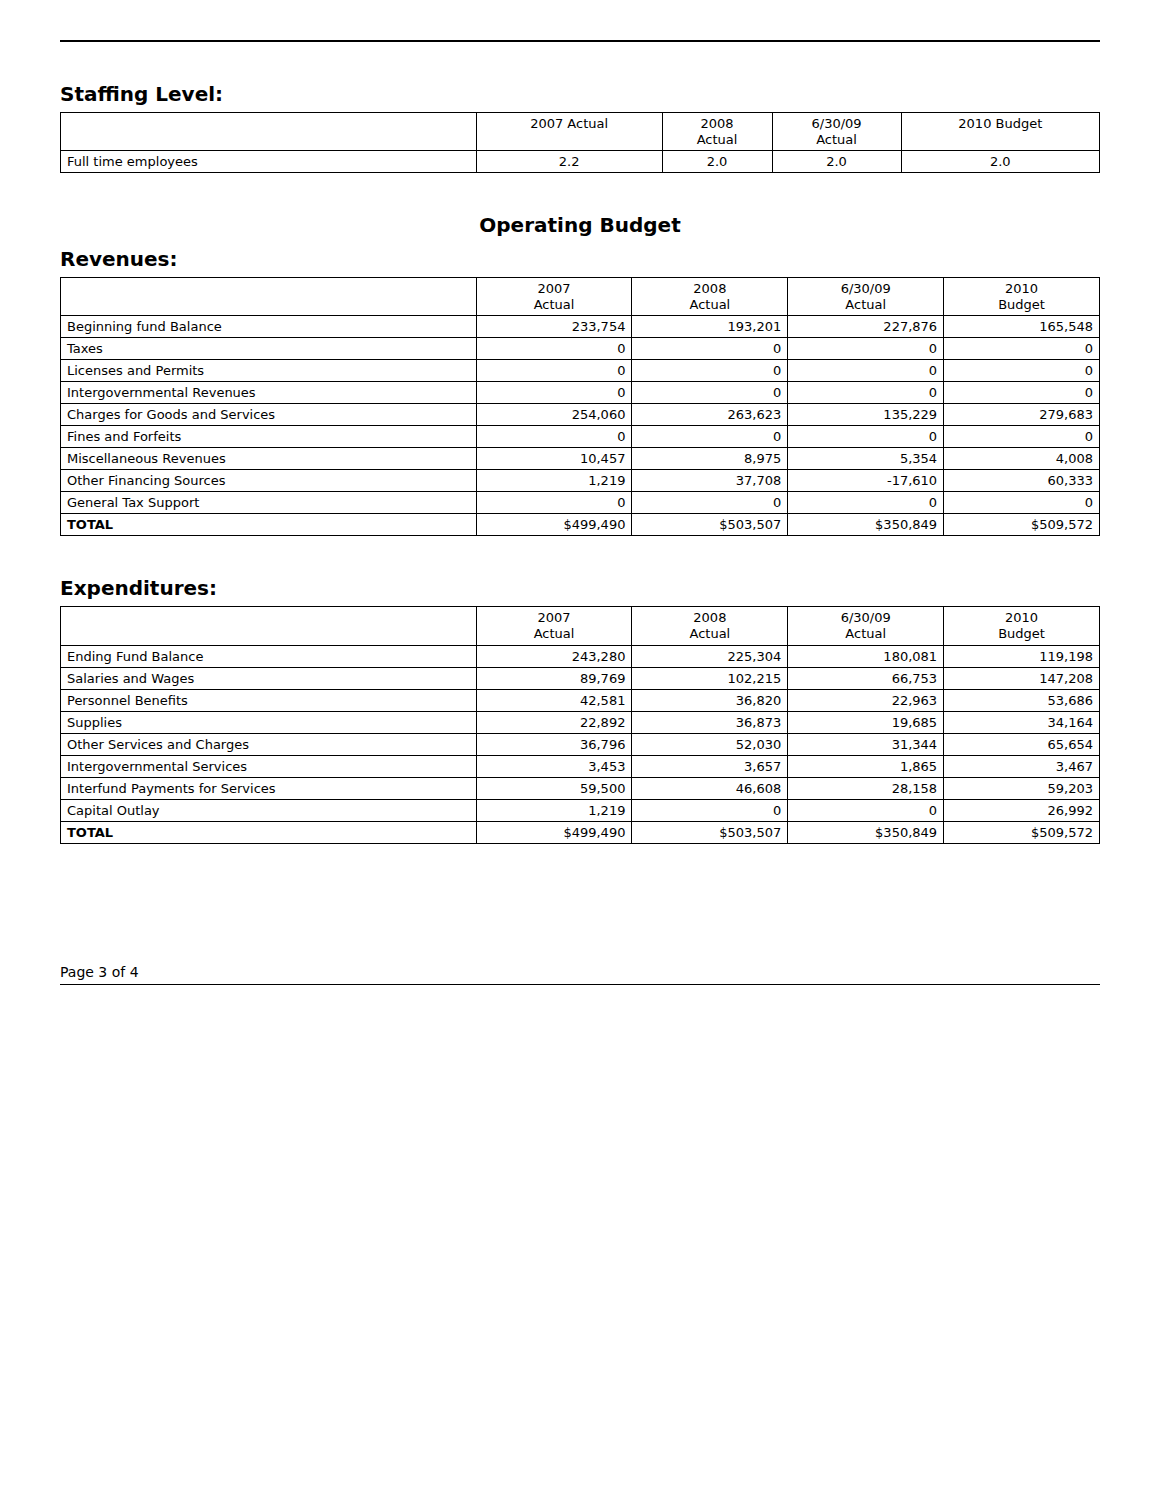Staffing Level:
| | 2007 Actual | 2008 Actual | 6/30/09 Actual | 2010 Budget |
| --- | --- | --- | --- | --- |
| Full time employees | 2.2 | 2.0 | 2.0 | 2.0 |
Operating Budget
Revenues:
| | 2007 Actual | 2008 Actual | 6/30/09 Actual | 2010 Budget |
| --- | --- | --- | --- | --- |
| Beginning fund Balance | 233,754 | 193,201 | 227,876 | 165,548 |
| Taxes | 0 | 0 | 0 | 0 |
| Licenses and Permits | 0 | 0 | 0 | 0 |
| Intergovernmental Revenues | 0 | 0 | 0 | 0 |
| Charges for Goods and Services | 254,060 | 263,623 | 135,229 | 279,683 |
| Fines and Forfeits | 0 | 0 | 0 | 0 |
| Miscellaneous Revenues | 10,457 | 8,975 | 5,354 | 4,008 |
| Other Financing Sources | 1,219 | 37,708 | -17,610 | 60,333 |
| General Tax Support | 0 | 0 | 0 | 0 |
| TOTAL | $499,490 | $503,507 | $350,849 | $509,572 |
Expenditures:
| | 2007 Actual | 2008 Actual | 6/30/09 Actual | 2010 Budget |
| --- | --- | --- | --- | --- |
| Ending Fund Balance | 243,280 | 225,304 | 180,081 | 119,198 |
| Salaries and Wages | 89,769 | 102,215 | 66,753 | 147,208 |
| Personnel Benefits | 42,581 | 36,820 | 22,963 | 53,686 |
| Supplies | 22,892 | 36,873 | 19,685 | 34,164 |
| Other Services and Charges | 36,796 | 52,030 | 31,344 | 65,654 |
| Intergovernmental Services | 3,453 | 3,657 | 1,865 | 3,467 |
| Interfund Payments for Services | 59,500 | 46,608 | 28,158 | 59,203 |
| Capital Outlay | 1,219 | 0 | 0 | 26,992 |
| TOTAL | $499,490 | $503,507 | $350,849 | $509,572 |
Page 3 of 4